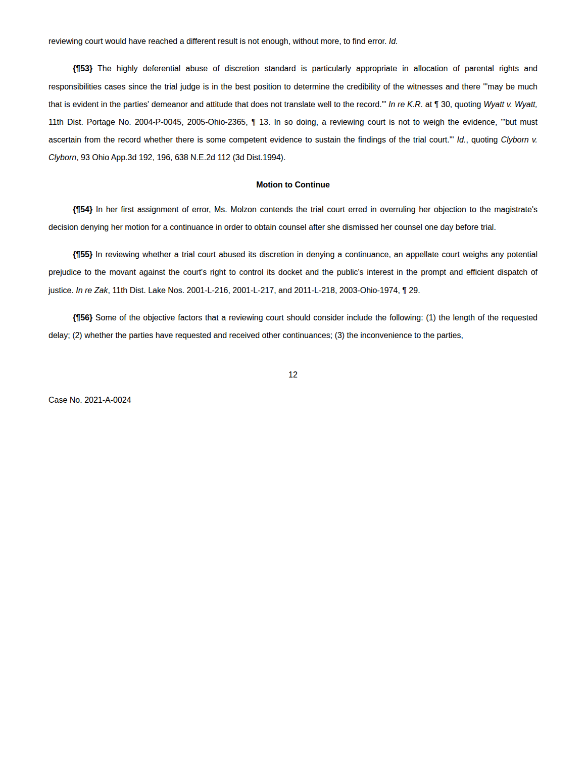reviewing court would have reached a different result is not enough, without more, to find error. Id.
{¶53} The highly deferential abuse of discretion standard is particularly appropriate in allocation of parental rights and responsibilities cases since the trial judge is in the best position to determine the credibility of the witnesses and there "'may be much that is evident in the parties' demeanor and attitude that does not translate well to the record.'" In re K.R. at ¶ 30, quoting Wyatt v. Wyatt, 11th Dist. Portage No. 2004-P-0045, 2005-Ohio-2365, ¶ 13. In so doing, a reviewing court is not to weigh the evidence, "'but must ascertain from the record whether there is some competent evidence to sustain the findings of the trial court.'" Id., quoting Clyborn v. Clyborn, 93 Ohio App.3d 192, 196, 638 N.E.2d 112 (3d Dist.1994).
Motion to Continue
{¶54} In her first assignment of error, Ms. Molzon contends the trial court erred in overruling her objection to the magistrate's decision denying her motion for a continuance in order to obtain counsel after she dismissed her counsel one day before trial.
{¶55} In reviewing whether a trial court abused its discretion in denying a continuance, an appellate court weighs any potential prejudice to the movant against the court's right to control its docket and the public's interest in the prompt and efficient dispatch of justice. In re Zak, 11th Dist. Lake Nos. 2001-L-216, 2001-L-217, and 2011-L-218, 2003-Ohio-1974, ¶ 29.
{¶56} Some of the objective factors that a reviewing court should consider include the following: (1) the length of the requested delay; (2) whether the parties have requested and received other continuances; (3) the inconvenience to the parties,
12
Case No. 2021-A-0024